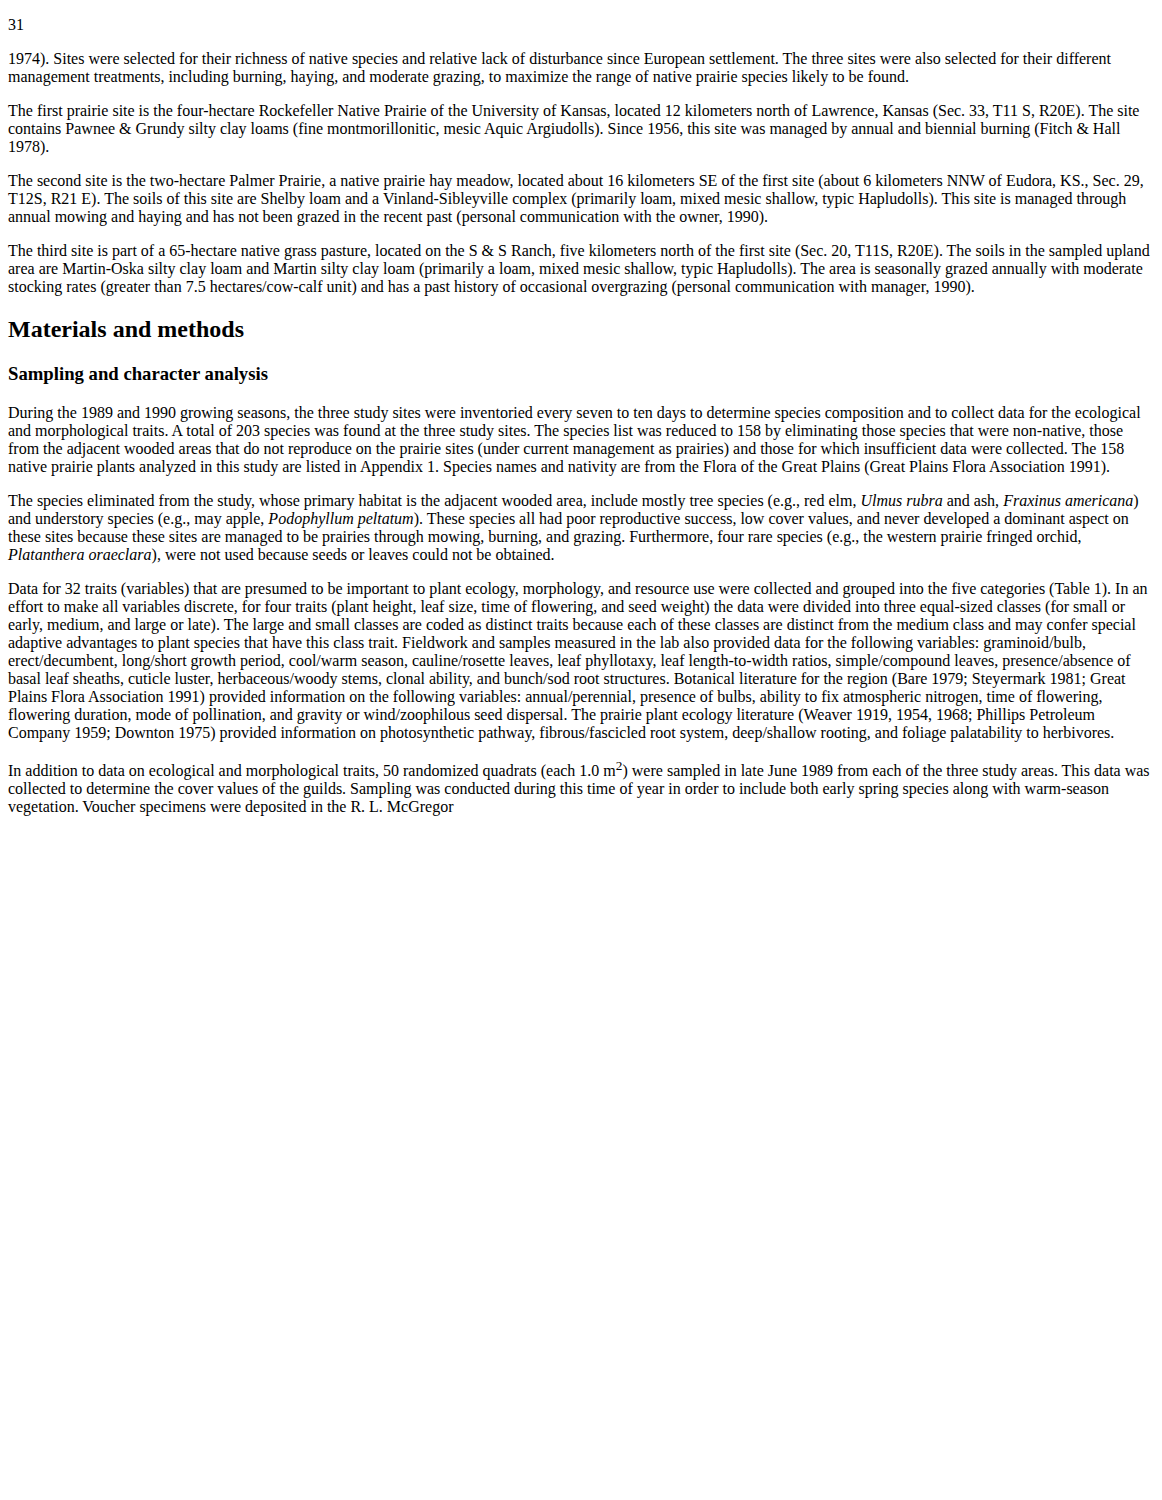31
1974). Sites were selected for their richness of native species and relative lack of disturbance since European settlement. The three sites were also selected for their different management treatments, including burning, haying, and moderate grazing, to maximize the range of native prairie species likely to be found.
The first prairie site is the four-hectare Rockefeller Native Prairie of the University of Kansas, located 12 kilometers north of Lawrence, Kansas (Sec. 33, T11 S, R20E). The site contains Pawnee & Grundy silty clay loams (fine montmorillonitic, mesic Aquic Argiudolls). Since 1956, this site was managed by annual and biennial burning (Fitch & Hall 1978).
The second site is the two-hectare Palmer Prairie, a native prairie hay meadow, located about 16 kilometers SE of the first site (about 6 kilometers NNW of Eudora, KS., Sec. 29, T12S, R21 E). The soils of this site are Shelby loam and a Vinland-Sibleyville complex (primarily loam, mixed mesic shallow, typic Hapludolls). This site is managed through annual mowing and haying and has not been grazed in the recent past (personal communication with the owner, 1990).
The third site is part of a 65-hectare native grass pasture, located on the S & S Ranch, five kilometers north of the first site (Sec. 20, T11S, R20E). The soils in the sampled upland area are Martin-Oska silty clay loam and Martin silty clay loam (primarily a loam, mixed mesic shallow, typic Hapludolls). The area is seasonally grazed annually with moderate stocking rates (greater than 7.5 hectares/cow-calf unit) and has a past history of occasional overgrazing (personal communication with manager, 1990).
Materials and methods
Sampling and character analysis
During the 1989 and 1990 growing seasons, the three study sites were inventoried every seven to ten days to determine species composition and to collect data for the ecological and morphological traits. A total of 203 species was found at the three study sites. The species list was reduced to 158 by eliminating those species that were non-native, those from the adjacent wooded areas that do not reproduce on the prairie sites (under current management as prairies) and those for which insufficient data were collected. The 158 native prairie plants analyzed in this study are listed in Appendix 1. Species names and nativity are from the Flora of the Great Plains (Great Plains Flora Association 1991).
The species eliminated from the study, whose primary habitat is the adjacent wooded area, include mostly tree species (e.g., red elm, Ulmus rubra and ash, Fraxinus americana) and understory species (e.g., may apple, Podophyllum peltatum). These species all had poor reproductive success, low cover values, and never developed a dominant aspect on these sites because these sites are managed to be prairies through mowing, burning, and grazing. Furthermore, four rare species (e.g., the western prairie fringed orchid, Platanthera oraeclara), were not used because seeds or leaves could not be obtained.
Data for 32 traits (variables) that are presumed to be important to plant ecology, morphology, and resource use were collected and grouped into the five categories (Table 1). In an effort to make all variables discrete, for four traits (plant height, leaf size, time of flowering, and seed weight) the data were divided into three equal-sized classes (for small or early, medium, and large or late). The large and small classes are coded as distinct traits because each of these classes are distinct from the medium class and may confer special adaptive advantages to plant species that have this class trait. Fieldwork and samples measured in the lab also provided data for the following variables: graminoid/bulb, erect/decumbent, long/short growth period, cool/warm season, cauline/rosette leaves, leaf phyllotaxy, leaf length-to-width ratios, simple/compound leaves, presence/absence of basal leaf sheaths, cuticle luster, herbaceous/woody stems, clonal ability, and bunch/sod root structures. Botanical literature for the region (Bare 1979; Steyermark 1981; Great Plains Flora Association 1991) provided information on the following variables: annual/perennial, presence of bulbs, ability to fix atmospheric nitrogen, time of flowering, flowering duration, mode of pollination, and gravity or wind/zoophilous seed dispersal. The prairie plant ecology literature (Weaver 1919, 1954, 1968; Phillips Petroleum Company 1959; Downton 1975) provided information on photosynthetic pathway, fibrous/fascicled root system, deep/shallow rooting, and foliage palatability to herbivores.
In addition to data on ecological and morphological traits, 50 randomized quadrats (each 1.0 m2) were sampled in late June 1989 from each of the three study areas. This data was collected to determine the cover values of the guilds. Sampling was conducted during this time of year in order to include both early spring species along with warm-season vegetation. Voucher specimens were deposited in the R. L. McGregor